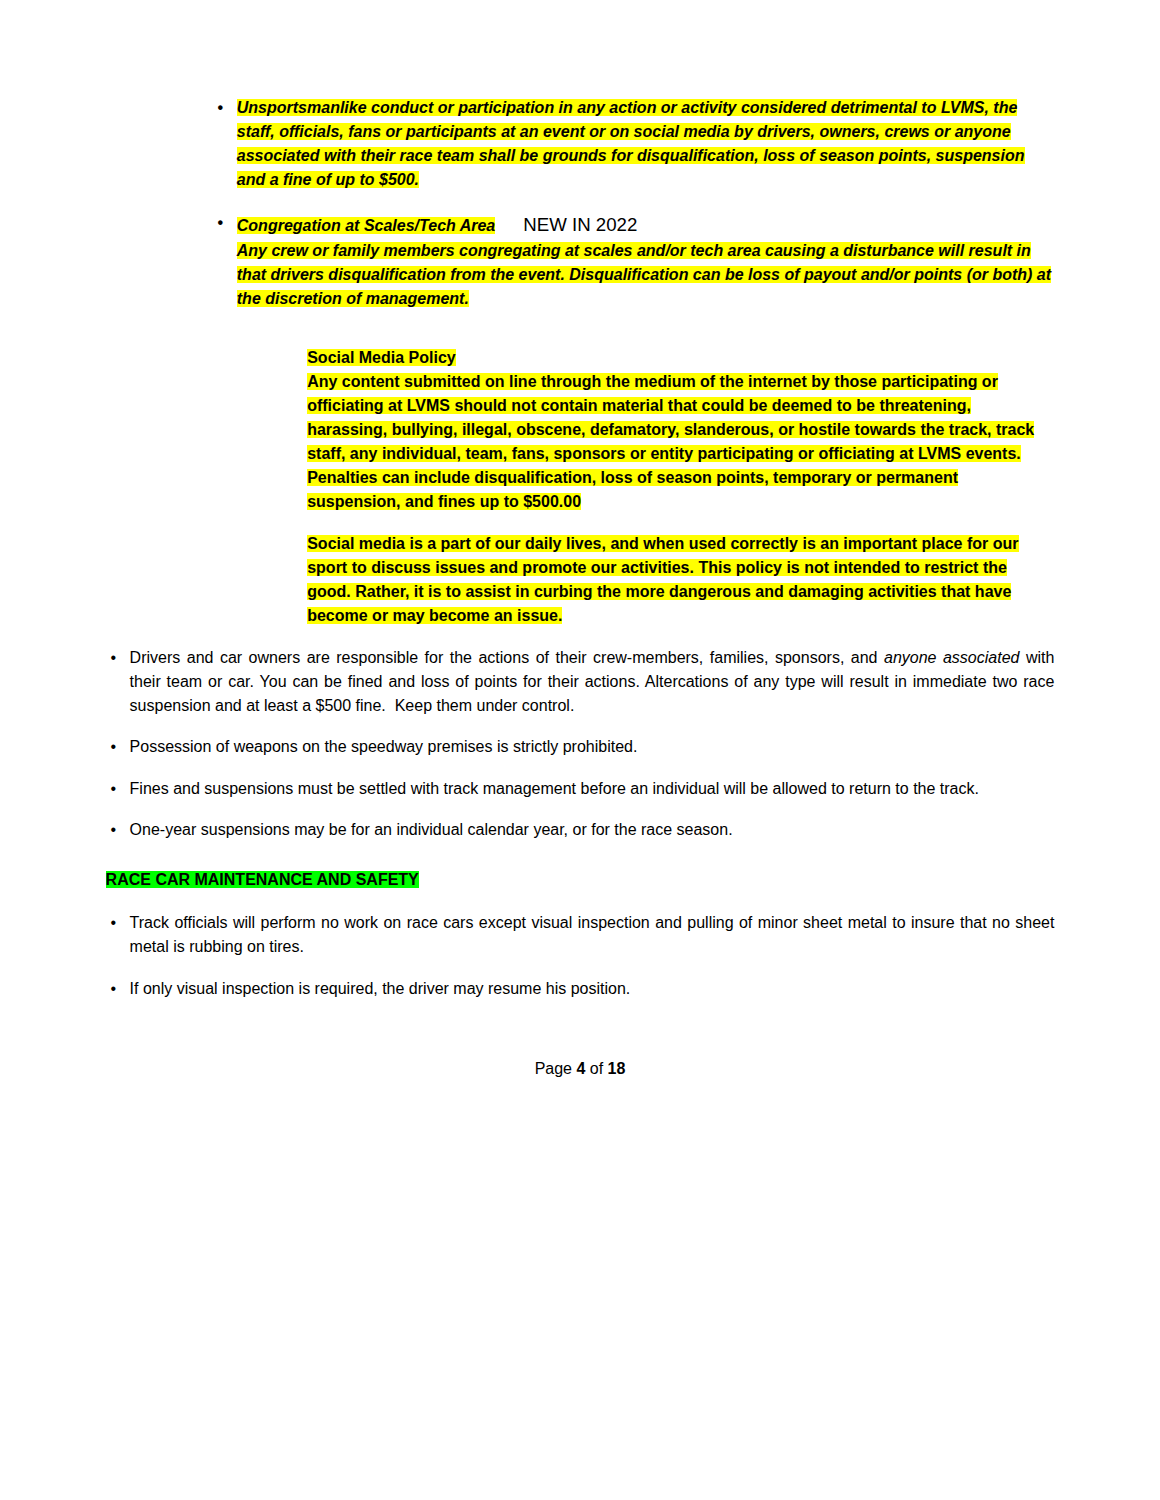Unsportsmanlike conduct or participation in any action or activity considered detrimental to LVMS, the staff, officials, fans or participants at an event or on social media by drivers, owners, crews or anyone associated with their race team shall be grounds for disqualification, loss of season points, suspension and a fine of up to $500.
Congregation at Scales/Tech Area NEW IN 2022
Any crew or family members congregating at scales and/or tech area causing a disturbance will result in that drivers disqualification from the event. Disqualification can be loss of payout and/or points (or both) at the discretion of management.
Social Media Policy
Any content submitted on line through the medium of the internet by those participating or officiating at LVMS should not contain material that could be deemed to be threatening, harassing, bullying, illegal, obscene, defamatory, slanderous, or hostile towards the track, track staff, any individual, team, fans, sponsors or entity participating or officiating at LVMS events. Penalties can include disqualification, loss of season points, temporary or permanent suspension, and fines up to $500.00
Social media is a part of our daily lives, and when used correctly is an important place for our sport to discuss issues and promote our activities. This policy is not intended to restrict the good. Rather, it is to assist in curbing the more dangerous and damaging activities that have become or may become an issue.
Drivers and car owners are responsible for the actions of their crew-members, families, sponsors, and anyone associated with their team or car. You can be fined and loss of points for their actions. Altercations of any type will result in immediate two race suspension and at least a $500 fine. Keep them under control.
Possession of weapons on the speedway premises is strictly prohibited.
Fines and suspensions must be settled with track management before an individual will be allowed to return to the track.
One-year suspensions may be for an individual calendar year, or for the race season.
RACE CAR MAINTENANCE AND SAFETY
Track officials will perform no work on race cars except visual inspection and pulling of minor sheet metal to insure that no sheet metal is rubbing on tires.
If only visual inspection is required, the driver may resume his position.
Page 4 of 18